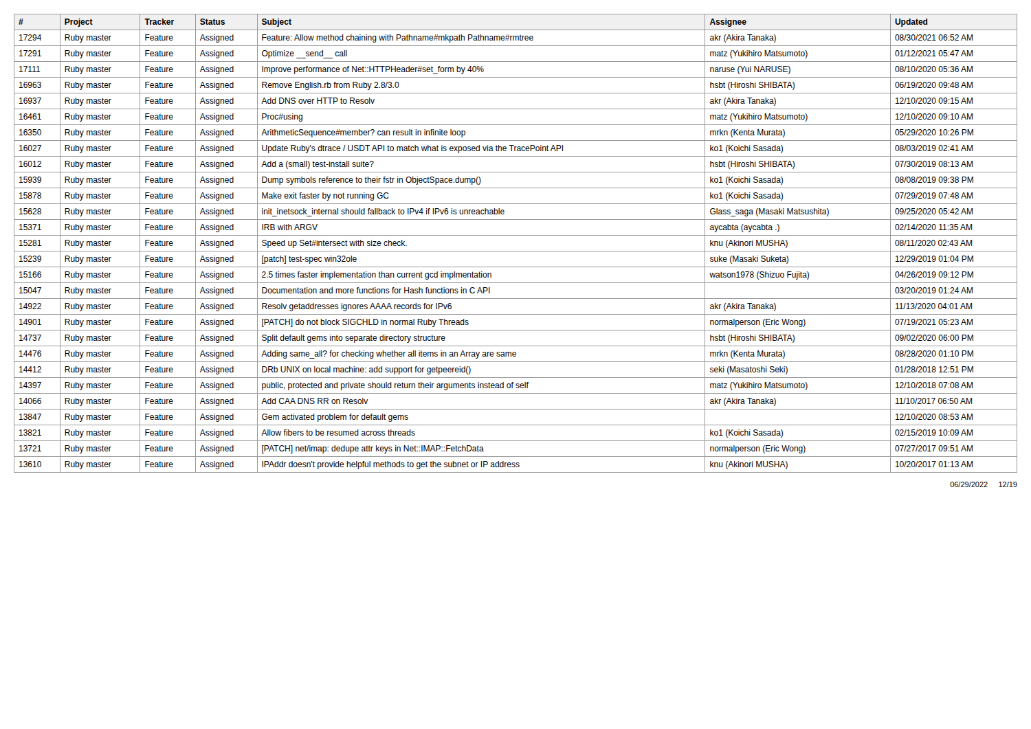| # | Project | Tracker | Status | Subject | Assignee | Updated |
| --- | --- | --- | --- | --- | --- | --- |
| 17294 | Ruby master | Feature | Assigned | Feature: Allow method chaining with Pathname#mkpath Pathname#rmtree | akr (Akira Tanaka) | 08/30/2021 06:52 AM |
| 17291 | Ruby master | Feature | Assigned | Optimize __send__ call | matz (Yukihiro Matsumoto) | 01/12/2021 05:47 AM |
| 17111 | Ruby master | Feature | Assigned | Improve performance of Net::HTTPHeader#set_form by 40% | naruse (Yui NARUSE) | 08/10/2020 05:36 AM |
| 16963 | Ruby master | Feature | Assigned | Remove English.rb from Ruby 2.8/3.0 | hsbt (Hiroshi SHIBATA) | 06/19/2020 09:48 AM |
| 16937 | Ruby master | Feature | Assigned | Add DNS over HTTP to Resolv | akr (Akira Tanaka) | 12/10/2020 09:15 AM |
| 16461 | Ruby master | Feature | Assigned | Proc#using | matz (Yukihiro Matsumoto) | 12/10/2020 09:10 AM |
| 16350 | Ruby master | Feature | Assigned | ArithmeticSequence#member? can result in infinite loop | mrkn (Kenta Murata) | 05/29/2020 10:26 PM |
| 16027 | Ruby master | Feature | Assigned | Update Ruby's dtrace / USDT API to match what is exposed via the TracePoint API | ko1 (Koichi Sasada) | 08/03/2019 02:41 AM |
| 16012 | Ruby master | Feature | Assigned | Add a (small) test-install suite? | hsbt (Hiroshi SHIBATA) | 07/30/2019 08:13 AM |
| 15939 | Ruby master | Feature | Assigned | Dump symbols reference to their fstr in ObjectSpace.dump() | ko1 (Koichi Sasada) | 08/08/2019 09:38 PM |
| 15878 | Ruby master | Feature | Assigned | Make exit faster by not running GC | ko1 (Koichi Sasada) | 07/29/2019 07:48 AM |
| 15628 | Ruby master | Feature | Assigned | init_inetsock_internal should fallback to IPv4 if IPv6 is unreachable | Glass_saga (Masaki Matsushita) | 09/25/2020 05:42 AM |
| 15371 | Ruby master | Feature | Assigned | IRB with ARGV | aycabta (aycabta .) | 02/14/2020 11:35 AM |
| 15281 | Ruby master | Feature | Assigned | Speed up Set#intersect with size check. | knu (Akinori MUSHA) | 08/11/2020 02:43 AM |
| 15239 | Ruby master | Feature | Assigned | [patch] test-spec win32ole | suke (Masaki Suketa) | 12/29/2019 01:04 PM |
| 15166 | Ruby master | Feature | Assigned | 2.5 times faster implementation than current gcd implmentation | watson1978 (Shizuo Fujita) | 04/26/2019 09:12 PM |
| 15047 | Ruby master | Feature | Assigned | Documentation and more functions for Hash functions in C API | | 03/20/2019 01:24 AM |
| 14922 | Ruby master | Feature | Assigned | Resolv getaddresses ignores AAAA records for IPv6 | akr (Akira Tanaka) | 11/13/2020 04:01 AM |
| 14901 | Ruby master | Feature | Assigned | [PATCH] do not block SIGCHLD in normal Ruby Threads | normalperson (Eric Wong) | 07/19/2021 05:23 AM |
| 14737 | Ruby master | Feature | Assigned | Split default gems into separate directory structure | hsbt (Hiroshi SHIBATA) | 09/02/2020 06:00 PM |
| 14476 | Ruby master | Feature | Assigned | Adding same_all? for checking whether all items in an Array are same | mrkn (Kenta Murata) | 08/28/2020 01:10 PM |
| 14412 | Ruby master | Feature | Assigned | DRb UNIX on local machine: add support for getpeereid() | seki (Masatoshi Seki) | 01/28/2018 12:51 PM |
| 14397 | Ruby master | Feature | Assigned | public, protected and private should return their arguments instead of self | matz (Yukihiro Matsumoto) | 12/10/2018 07:08 AM |
| 14066 | Ruby master | Feature | Assigned | Add CAA DNS RR on Resolv | akr (Akira Tanaka) | 11/10/2017 06:50 AM |
| 13847 | Ruby master | Feature | Assigned | Gem activated problem for default gems | | 12/10/2020 08:53 AM |
| 13821 | Ruby master | Feature | Assigned | Allow fibers to be resumed across threads | ko1 (Koichi Sasada) | 02/15/2019 10:09 AM |
| 13721 | Ruby master | Feature | Assigned | [PATCH] net/imap: dedupe attr keys in Net::IMAP::FetchData | normalperson (Eric Wong) | 07/27/2017 09:51 AM |
| 13610 | Ruby master | Feature | Assigned | IPAddr doesn't provide helpful methods to get the subnet or IP address | knu (Akinori MUSHA) | 10/20/2017 01:13 AM |
06/29/2022 12/19